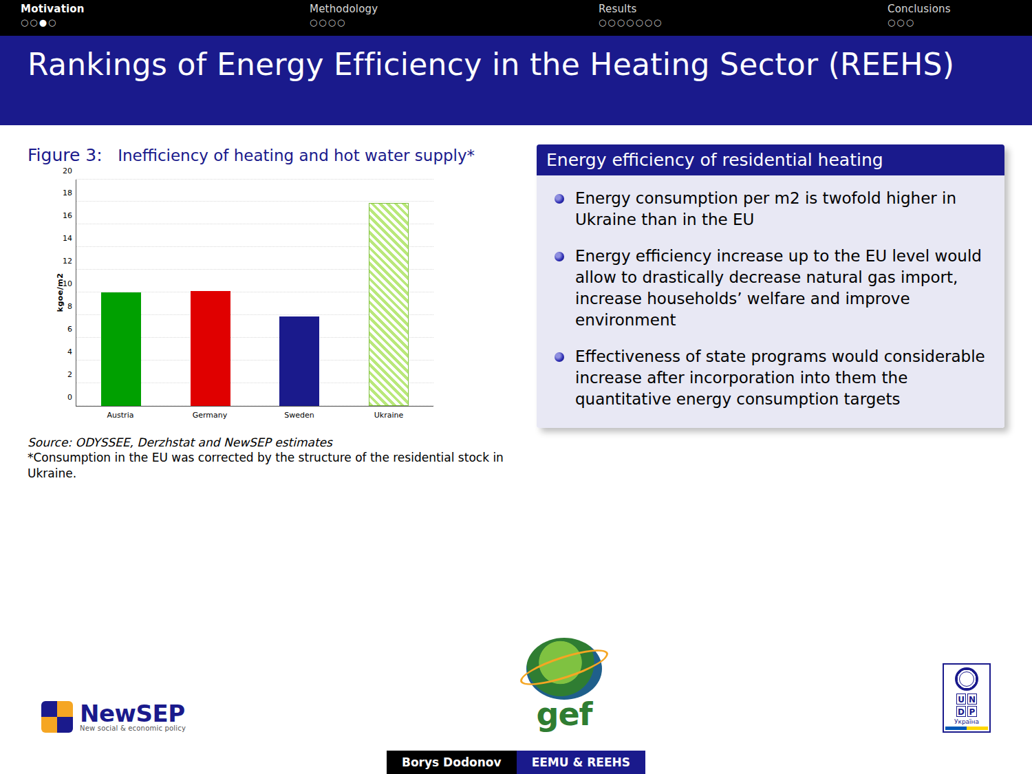Motivation
○○●○
Methodology
○○○○
Results
○○○○○○○
Conclusions
○○○
Rankings of Energy Efficiency in the Heating Sector (REEHS)
Figure 3: Inefficiency of heating and hot water supply*
kgoe/m2
0
2
4
6
8
10
12
14
16
18
20
Austria Germany Sweden Ukraine
Source: ODYSSEE, Derzhstat and NewSEP estimates
*Consumption in the EU was corrected by the structure of the residential stock in Ukraine.
Energy efficiency of residential heating
Energy consumption per m2 is twofold higher in Ukraine than in the EU
Energy efficiency increase up to the EU level would allow to drastically decrease natural gas import, increase households’ welfare and improve environment
Effectiveness of state programs would considerable increase after incorporation into them the quantitative energy consumption targets
NewSEP
New social & economic policy
gef
UN
DP
Україна
Borys Dodonov
EEMU & REEHS